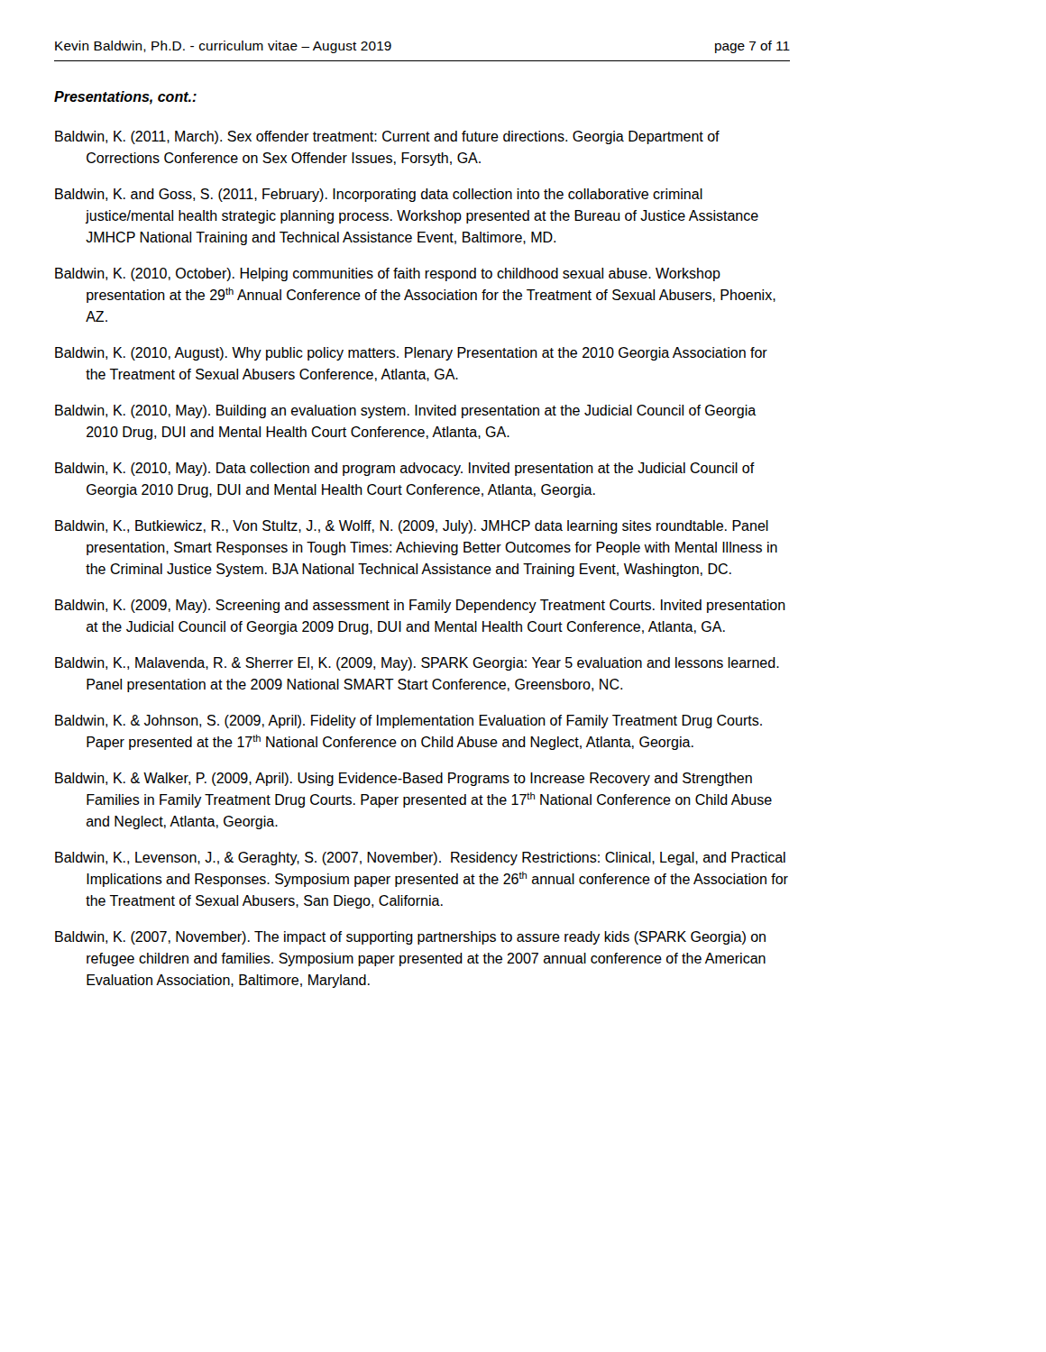Kevin Baldwin, Ph.D. - curriculum vitae – August 2019 page 7 of 11
Presentations, cont.:
Baldwin, K. (2011, March). Sex offender treatment: Current and future directions. Georgia Department of Corrections Conference on Sex Offender Issues, Forsyth, GA.
Baldwin, K. and Goss, S. (2011, February). Incorporating data collection into the collaborative criminal justice/mental health strategic planning process. Workshop presented at the Bureau of Justice Assistance JMHCP National Training and Technical Assistance Event, Baltimore, MD.
Baldwin, K. (2010, October). Helping communities of faith respond to childhood sexual abuse. Workshop presentation at the 29th Annual Conference of the Association for the Treatment of Sexual Abusers, Phoenix, AZ.
Baldwin, K. (2010, August). Why public policy matters. Plenary Presentation at the 2010 Georgia Association for the Treatment of Sexual Abusers Conference, Atlanta, GA.
Baldwin, K. (2010, May). Building an evaluation system. Invited presentation at the Judicial Council of Georgia 2010 Drug, DUI and Mental Health Court Conference, Atlanta, GA.
Baldwin, K. (2010, May). Data collection and program advocacy. Invited presentation at the Judicial Council of Georgia 2010 Drug, DUI and Mental Health Court Conference, Atlanta, Georgia.
Baldwin, K., Butkiewicz, R., Von Stultz, J., & Wolff, N. (2009, July). JMHCP data learning sites roundtable. Panel presentation, Smart Responses in Tough Times: Achieving Better Outcomes for People with Mental Illness in the Criminal Justice System. BJA National Technical Assistance and Training Event, Washington, DC.
Baldwin, K. (2009, May). Screening and assessment in Family Dependency Treatment Courts. Invited presentation at the Judicial Council of Georgia 2009 Drug, DUI and Mental Health Court Conference, Atlanta, GA.
Baldwin, K., Malavenda, R. & Sherrer El, K. (2009, May). SPARK Georgia: Year 5 evaluation and lessons learned. Panel presentation at the 2009 National SMART Start Conference, Greensboro, NC.
Baldwin, K. & Johnson, S. (2009, April). Fidelity of Implementation Evaluation of Family Treatment Drug Courts. Paper presented at the 17th National Conference on Child Abuse and Neglect, Atlanta, Georgia.
Baldwin, K. & Walker, P. (2009, April). Using Evidence-Based Programs to Increase Recovery and Strengthen Families in Family Treatment Drug Courts. Paper presented at the 17th National Conference on Child Abuse and Neglect, Atlanta, Georgia.
Baldwin, K., Levenson, J., & Geraghty, S. (2007, November). Residency Restrictions: Clinical, Legal, and Practical Implications and Responses. Symposium paper presented at the 26th annual conference of the Association for the Treatment of Sexual Abusers, San Diego, California.
Baldwin, K. (2007, November). The impact of supporting partnerships to assure ready kids (SPARK Georgia) on refugee children and families. Symposium paper presented at the 2007 annual conference of the American Evaluation Association, Baltimore, Maryland.